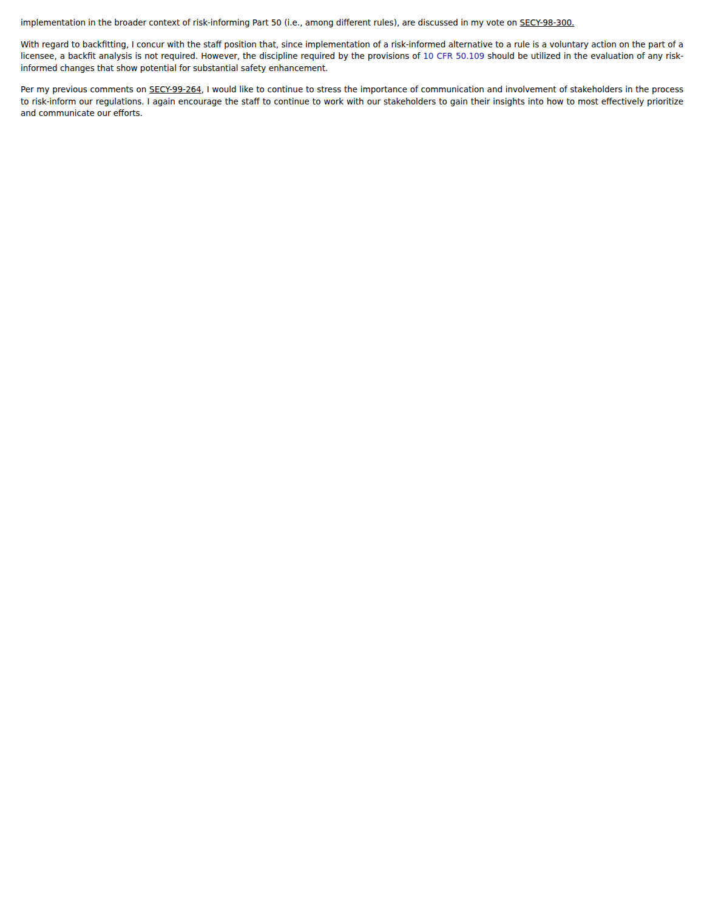implementation in the broader context of risk-informing Part 50 (i.e., among different rules), are discussed in my vote on SECY-98-300.
With regard to backfitting, I concur with the staff position that, since implementation of a risk-informed alternative to a rule is a voluntary action on the part of a licensee, a backfit analysis is not required. However, the discipline required by the provisions of 10 CFR 50.109 should be utilized in the evaluation of any risk-informed changes that show potential for substantial safety enhancement.
Per my previous comments on SECY-99-264, I would like to continue to stress the importance of communication and involvement of stakeholders in the process to risk-inform our regulations. I again encourage the staff to continue to work with our stakeholders to gain their insights into how to most effectively prioritize and communicate our efforts.